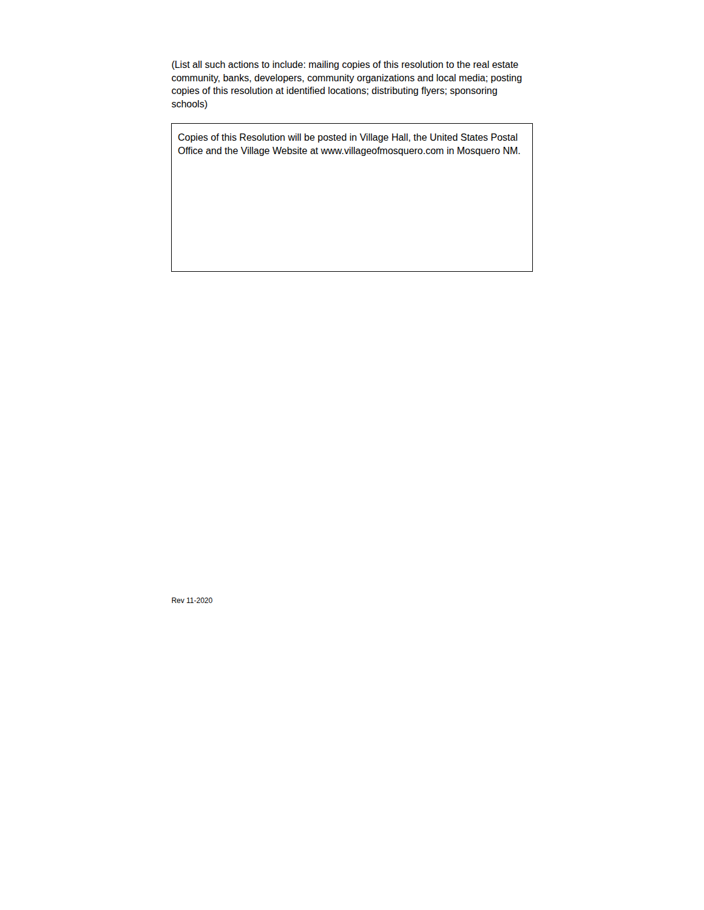(List all such actions to include: mailing copies of this resolution to the real estate community, banks, developers, community organizations and local media; posting copies of this resolution at identified locations; distributing flyers; sponsoring schools)
Copies of this Resolution will be posted in Village Hall, the United States Postal Office and the Village Website at www.villageofmosquero.com in Mosquero NM.
Rev 11-2020